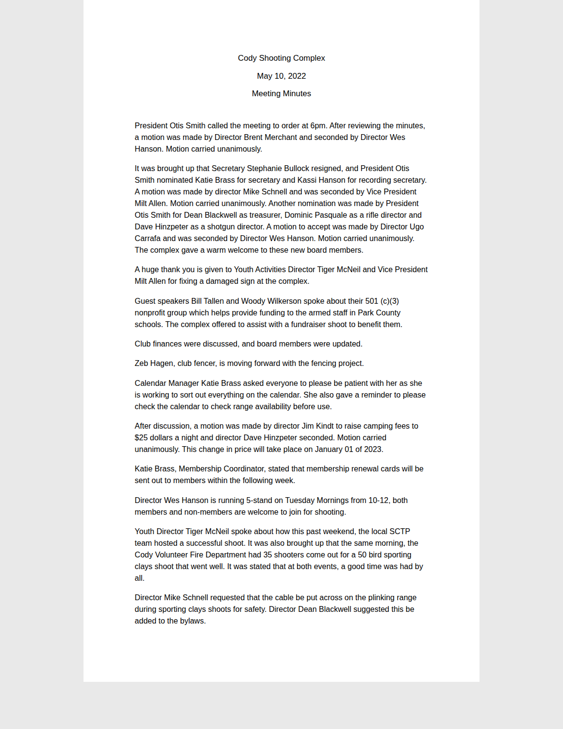Cody Shooting Complex
May 10, 2022
Meeting Minutes
President Otis Smith called the meeting to order at 6pm. After reviewing the minutes, a motion was made by Director Brent Merchant and seconded by Director Wes Hanson. Motion carried unanimously.
It was brought up that Secretary Stephanie Bullock resigned, and President Otis Smith nominated Katie Brass for secretary and Kassi Hanson for recording secretary. A motion was made by director Mike Schnell and was seconded by Vice President Milt Allen. Motion carried unanimously. Another nomination was made by President Otis Smith for Dean Blackwell as treasurer, Dominic Pasquale as a rifle director and Dave Hinzpeter as a shotgun director. A motion to accept was made by Director Ugo Carrafa and was seconded by Director Wes Hanson. Motion carried unanimously. The complex gave a warm welcome to these new board members.
A huge thank you is given to Youth Activities Director Tiger McNeil and Vice President Milt Allen for fixing a damaged sign at the complex.
Guest speakers Bill Tallen and Woody Wilkerson spoke about their 501 (c)(3) nonprofit group which helps provide funding to the armed staff in Park County schools. The complex offered to assist with a fundraiser shoot to benefit them.
Club finances were discussed, and board members were updated.
Zeb Hagen, club fencer, is moving forward with the fencing project.
Calendar Manager Katie Brass asked everyone to please be patient with her as she is working to sort out everything on the calendar. She also gave a reminder to please check the calendar to check range availability before use.
After discussion, a motion was made by director Jim Kindt to raise camping fees to $25 dollars a night and director Dave Hinzpeter seconded. Motion carried unanimously. This change in price will take place on January 01 of 2023.
Katie Brass, Membership Coordinator, stated that membership renewal cards will be sent out to members within the following week.
Director Wes Hanson is running 5-stand on Tuesday Mornings from 10-12, both members and non-members are welcome to join for shooting.
Youth Director Tiger McNeil spoke about how this past weekend, the local SCTP team hosted a successful shoot. It was also brought up that the same morning, the Cody Volunteer Fire Department had 35 shooters come out for a 50 bird sporting clays shoot that went well. It was stated that at both events, a good time was had by all.
Director Mike Schnell requested that the cable be put across on the plinking range during sporting clays shoots for safety. Director Dean Blackwell suggested this be added to the bylaws.